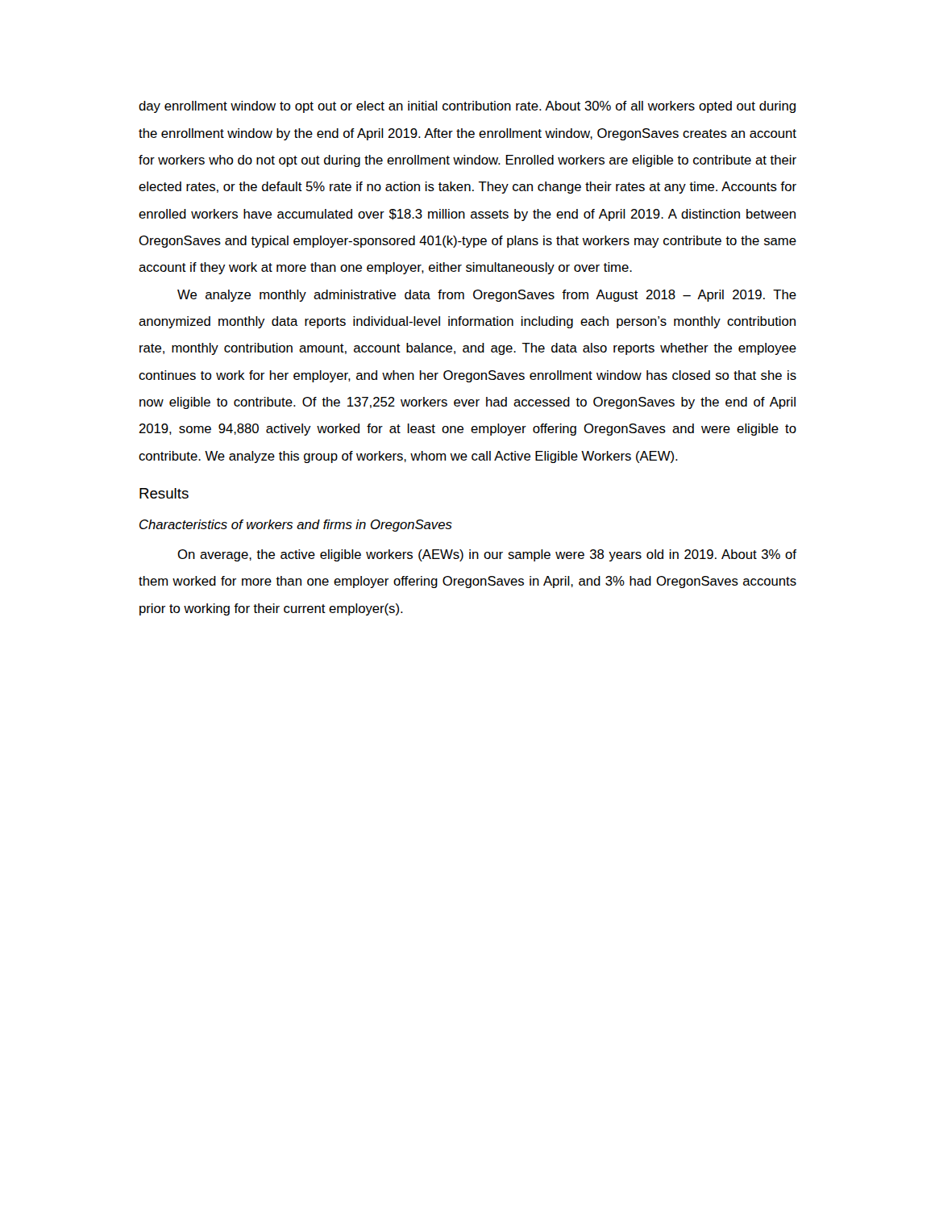day enrollment window to opt out or elect an initial contribution rate. About 30% of all workers opted out during the enrollment window by the end of April 2019. After the enrollment window, OregonSaves creates an account for workers who do not opt out during the enrollment window. Enrolled workers are eligible to contribute at their elected rates, or the default 5% rate if no action is taken. They can change their rates at any time. Accounts for enrolled workers have accumulated over $18.3 million assets by the end of April 2019. A distinction between OregonSaves and typical employer-sponsored 401(k)-type of plans is that workers may contribute to the same account if they work at more than one employer, either simultaneously or over time.
We analyze monthly administrative data from OregonSaves from August 2018 – April 2019. The anonymized monthly data reports individual-level information including each person’s monthly contribution rate, monthly contribution amount, account balance, and age. The data also reports whether the employee continues to work for her employer, and when her OregonSaves enrollment window has closed so that she is now eligible to contribute. Of the 137,252 workers ever had accessed to OregonSaves by the end of April 2019, some 94,880 actively worked for at least one employer offering OregonSaves and were eligible to contribute. We analyze this group of workers, whom we call Active Eligible Workers (AEW).
Results
Characteristics of workers and firms in OregonSaves
On average, the active eligible workers (AEWs) in our sample were 38 years old in 2019. About 3% of them worked for more than one employer offering OregonSaves in April, and 3% had OregonSaves accounts prior to working for their current employer(s).